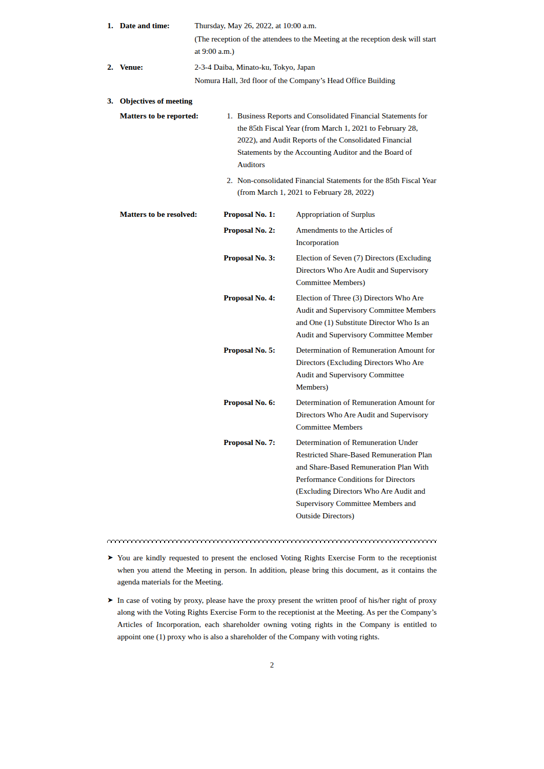1.
Date and time:
Thursday, May 26, 2022, at 10:00 a.m.
(The reception of the attendees to the Meeting at the reception desk will start at 9:00 a.m.)
2.
Venue:
2-3-4 Daiba, Minato-ku, Tokyo, Japan
Nomura Hall, 3rd floor of the Company’s Head Office Building
3.
Objectives of meeting
Matters to be reported:
Business Reports and Consolidated Financial Statements for the 85th Fiscal Year (from March 1, 2021 to February 28, 2022), and Audit Reports of the Consolidated Financial Statements by the Accounting Auditor and the Board of Auditors
Non-consolidated Financial Statements for the 85th Fiscal Year (from March 1, 2021 to February 28, 2022)
Matters to be resolved:
Proposal No. 1:
Appropriation of Surplus
Proposal No. 2:
Amendments to the Articles of Incorporation
Proposal No. 3:
Election of Seven (7) Directors (Excluding Directors Who Are Audit and Supervisory Committee Members)
Proposal No. 4:
Election of Three (3) Directors Who Are Audit and Supervisory Committee Members and One (1) Substitute Director Who Is an Audit and Supervisory Committee Member
Proposal No. 5:
Determination of Remuneration Amount for Directors (Excluding Directors Who Are Audit and Supervisory Committee Members)
Proposal No. 6:
Determination of Remuneration Amount for Directors Who Are Audit and Supervisory Committee Members
Proposal No. 7:
Determination of Remuneration Under Restricted Share-Based Remuneration Plan and Share-Based Remuneration Plan With Performance Conditions for Directors (Excluding Directors Who Are Audit and Supervisory Committee Members and Outside Directors)
➤
You are kindly requested to present the enclosed Voting Rights Exercise Form to the receptionist when you attend the Meeting in person. In addition, please bring this document, as it contains the agenda materials for the Meeting.
➤
In case of voting by proxy, please have the proxy present the written proof of his/her right of proxy along with the Voting Rights Exercise Form to the receptionist at the Meeting. As per the Company’s Articles of Incorporation, each shareholder owning voting rights in the Company is entitled to appoint one (1) proxy who is also a shareholder of the Company with voting rights.
2